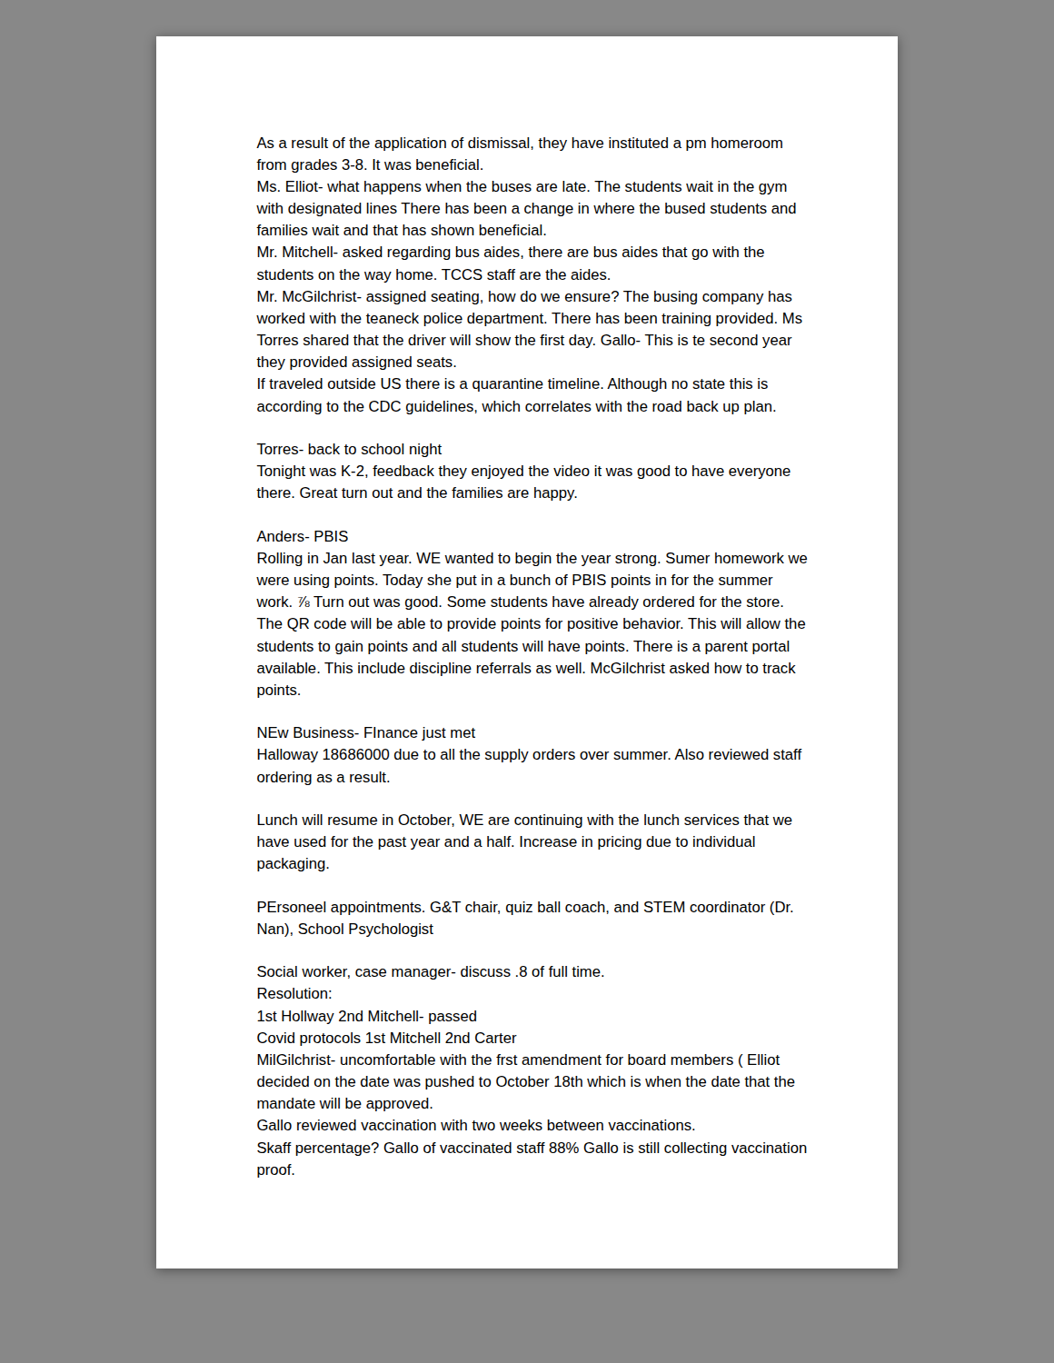As a result of the application of dismissal, they have instituted a pm homeroom from grades 3-8. It was beneficial.
Ms. Elliot- what happens when the buses are late. The students wait in the gym with designated lines There has been a change in where the bused students and families wait and that has shown beneficial.
Mr. Mitchell- asked regarding bus aides, there are bus aides that go with the students on the way home. TCCS staff are the aides.
Mr. McGilchrist- assigned seating, how do we ensure? The busing company has worked with the teaneck police department. There has been training provided. Ms Torres shared that the driver will show the first day. Gallo- This is te second year they provided assigned seats.
If traveled outside US there is a quarantine timeline. Although no state this is according to the CDC guidelines, which correlates with the road back up plan.
Torres- back to school night
Tonight was K-2, feedback they enjoyed the video it was good to have everyone there. Great turn out and the families are happy.
Anders- PBIS
Rolling in Jan last year. WE wanted to begin the year strong. Sumer homework we were using points. Today she put in a bunch of PBIS points in for the summer work. ⅞ Turn out was good. Some students have already ordered for the store. The QR code will be able to provide points for positive behavior. This will allow the students to gain points and all students will have points. There is a parent portal available. This include discipline referrals as well. McGilchrist asked how to track points.
NEw Business- FInance just met
Halloway 18686000 due to all the supply orders over summer. Also reviewed staff ordering as a result.
Lunch will resume in October, WE are continuing with the lunch services that we have used for the past year and a half. Increase in pricing due to individual packaging.
PErsoneel appointments. G&T chair, quiz ball coach, and STEM coordinator (Dr. Nan), School Psychologist
Social worker, case manager- discuss .8 of full time.
Resolution:
1st Hollway 2nd Mitchell- passed
Covid protocols 1st Mitchell 2nd Carter
MilGilchrist- uncomfortable with the frst amendment for board members ( Elliot decided on the date was pushed to October 18th which is when the date that the mandate will be approved.
Gallo reviewed vaccination with two weeks between vaccinations.
Skaff percentage? Gallo of vaccinated staff 88% Gallo is still collecting vaccination proof.